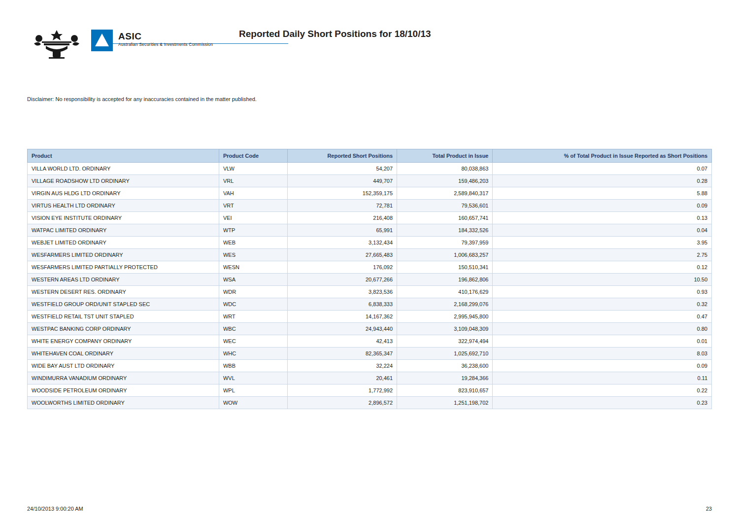ASIC
Australian Securities & Investments Commission
Reported Daily Short Positions for 18/10/13
Disclaimer: No responsibility is accepted for any inaccuracies contained in the matter published.
| Product | Product Code | Reported Short Positions | Total Product in Issue | % of Total Product in Issue Reported as Short Positions |
| --- | --- | --- | --- | --- |
| VILLA WORLD LTD. ORDINARY | VLW | 54,207 | 80,038,863 | 0.07 |
| VILLAGE ROADSHOW LTD ORDINARY | VRL | 449,707 | 159,486,203 | 0.28 |
| VIRGIN AUS HLDG LTD ORDINARY | VAH | 152,359,175 | 2,589,840,317 | 5.88 |
| VIRTUS HEALTH LTD ORDINARY | VRT | 72,781 | 79,536,601 | 0.09 |
| VISION EYE INSTITUTE ORDINARY | VEI | 216,408 | 160,657,741 | 0.13 |
| WATPAC LIMITED ORDINARY | WTP | 65,991 | 184,332,526 | 0.04 |
| WEBJET LIMITED ORDINARY | WEB | 3,132,434 | 79,397,959 | 3.95 |
| WESFARMERS LIMITED ORDINARY | WES | 27,665,483 | 1,006,683,257 | 2.75 |
| WESFARMERS LIMITED PARTIALLY PROTECTED | WESN | 176,092 | 150,510,341 | 0.12 |
| WESTERN AREAS LTD ORDINARY | WSA | 20,677,266 | 196,862,806 | 10.50 |
| WESTERN DESERT RES. ORDINARY | WDR | 3,823,536 | 410,176,629 | 0.93 |
| WESTFIELD GROUP ORD/UNIT STAPLED SEC | WDC | 6,838,333 | 2,168,299,076 | 0.32 |
| WESTFIELD RETAIL TST UNIT STAPLED | WRT | 14,167,362 | 2,995,945,800 | 0.47 |
| WESTPAC BANKING CORP ORDINARY | WBC | 24,943,440 | 3,109,048,309 | 0.80 |
| WHITE ENERGY COMPANY ORDINARY | WEC | 42,413 | 322,974,494 | 0.01 |
| WHITEHAVEN COAL ORDINARY | WHC | 82,365,347 | 1,025,692,710 | 8.03 |
| WIDE BAY AUST LTD ORDINARY | WBB | 32,224 | 36,238,600 | 0.09 |
| WINDIMURRA VANADIUM ORDINARY | WVL | 20,461 | 19,284,366 | 0.11 |
| WOODSIDE PETROLEUM ORDINARY | WPL | 1,772,992 | 823,910,657 | 0.22 |
| WOOLWORTHS LIMITED ORDINARY | WOW | 2,896,572 | 1,251,198,702 | 0.23 |
24/10/2013 9:00:20 AM 23